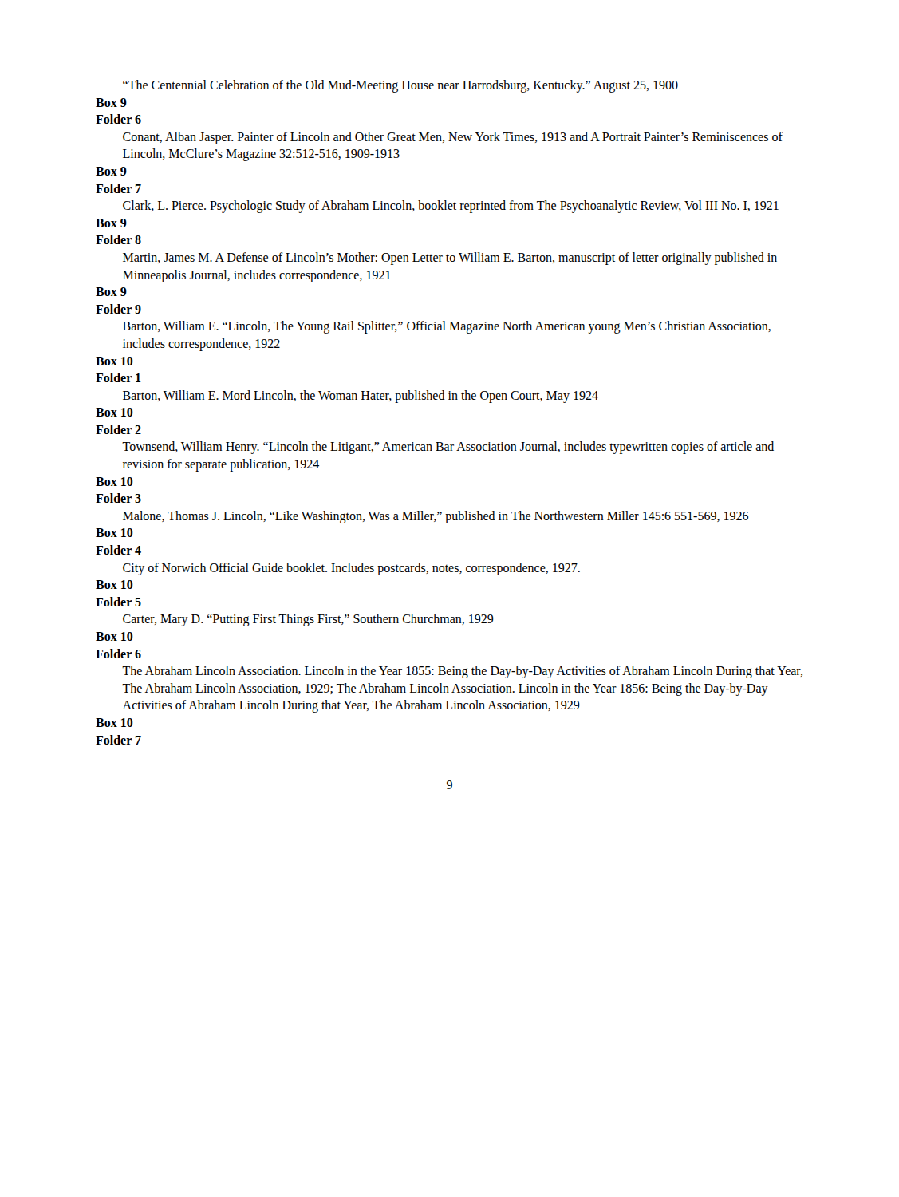“The Centennial Celebration of the Old Mud-Meeting House near Harrodsburg, Kentucky.” August 25, 1900
Box 9
Folder 6
Conant, Alban Jasper. Painter of Lincoln and Other Great Men, New York Times, 1913 and A Portrait Painter’s Reminiscences of Lincoln, McClure’s Magazine 32:512-516, 1909-1913
Box 9
Folder 7
Clark, L. Pierce. Psychologic Study of Abraham Lincoln, booklet reprinted from The Psychoanalytic Review, Vol III No. I, 1921
Box 9
Folder 8
Martin, James M. A Defense of Lincoln’s Mother: Open Letter to William E. Barton, manuscript of letter originally published in Minneapolis Journal, includes correspondence, 1921
Box 9
Folder 9
Barton, William E. “Lincoln, The Young Rail Splitter,” Official Magazine North American young Men’s Christian Association, includes correspondence, 1922
Box 10
Folder 1
Barton, William E. Mord Lincoln, the Woman Hater, published in the Open Court, May 1924
Box 10
Folder 2
Townsend, William Henry. “Lincoln the Litigant,” American Bar Association Journal, includes typewritten copies of article and revision for separate publication, 1924
Box 10
Folder 3
Malone, Thomas J. Lincoln, “Like Washington, Was a Miller,” published in The Northwestern Miller 145:6 551-569, 1926
Box 10
Folder 4
City of Norwich Official Guide booklet. Includes postcards, notes, correspondence, 1927.
Box 10
Folder 5
Carter, Mary D. “Putting First Things First,” Southern Churchman, 1929
Box 10
Folder 6
The Abraham Lincoln Association. Lincoln in the Year 1855: Being the Day-by-Day Activities of Abraham Lincoln During that Year, The Abraham Lincoln Association, 1929; The Abraham Lincoln Association. Lincoln in the Year 1856: Being the Day-by-Day Activities of Abraham Lincoln During that Year, The Abraham Lincoln Association, 1929
Box 10
Folder 7
9